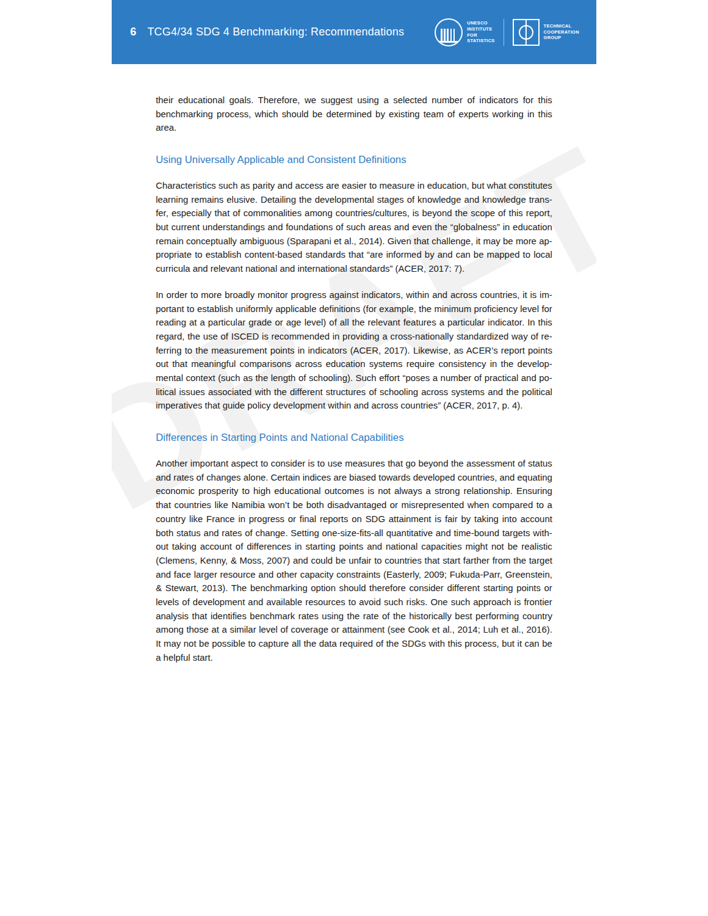6 TCG4/34 SDG 4 Benchmarking: Recommendations
UNESCO
INSTITUTE
FOR
STATISTICS
TECHNICAL
COOPERATION
GROUP
DRAFT
their educational goals. Therefore, we suggest using a selected number of indicators for this benchmarking process, which should be determined by existing team of experts working in this area.
Using Universally Applicable and Consistent Definitions
Characteristics such as parity and access are easier to measure in education, but what constitutes learning remains elusive. Detailing the developmental stages of knowledge and knowledge transfer, especially that of commonalities among countries/cultures, is beyond the scope of this report, but current understandings and foundations of such areas and even the “globalness” in education remain conceptually ambiguous (Sparapani et al., 2014). Given that challenge, it may be more appropriate to establish content-based standards that “are informed by and can be mapped to local curricula and relevant national and international standards” (ACER, 2017: 7).
In order to more broadly monitor progress against indicators, within and across countries, it is important to establish uniformly applicable definitions (for example, the minimum proficiency level for reading at a particular grade or age level) of all the relevant features a particular indicator. In this regard, the use of ISCED is recommended in providing a cross-nationally standardized way of referring to the measurement points in indicators (ACER, 2017). Likewise, as ACER’s report points out that meaningful comparisons across education systems require consistency in the developmental context (such as the length of schooling). Such effort “poses a number of practical and political issues associated with the different structures of schooling across systems and the political imperatives that guide policy development within and across countries” (ACER, 2017, p. 4).
Differences in Starting Points and National Capabilities
Another important aspect to consider is to use measures that go beyond the assessment of status and rates of changes alone. Certain indices are biased towards developed countries, and equating economic prosperity to high educational outcomes is not always a strong relationship. Ensuring that countries like Namibia won’t be both disadvantaged or misrepresented when compared to a country like France in progress or final reports on SDG attainment is fair by taking into account both status and rates of change. Setting one-size-fits-all quantitative and time-bound targets without taking account of differences in starting points and national capacities might not be realistic (Clemens, Kenny, & Moss, 2007) and could be unfair to countries that start farther from the target and face larger resource and other capacity constraints (Easterly, 2009; Fukuda-Parr, Greenstein, & Stewart, 2013). The benchmarking option should therefore consider different starting points or levels of development and available resources to avoid such risks. One such approach is frontier analysis that identifies benchmark rates using the rate of the historically best performing country among those at a similar level of coverage or attainment (see Cook et al., 2014; Luh et al., 2016). It may not be possible to capture all the data required of the SDGs with this process, but it can be a helpful start.